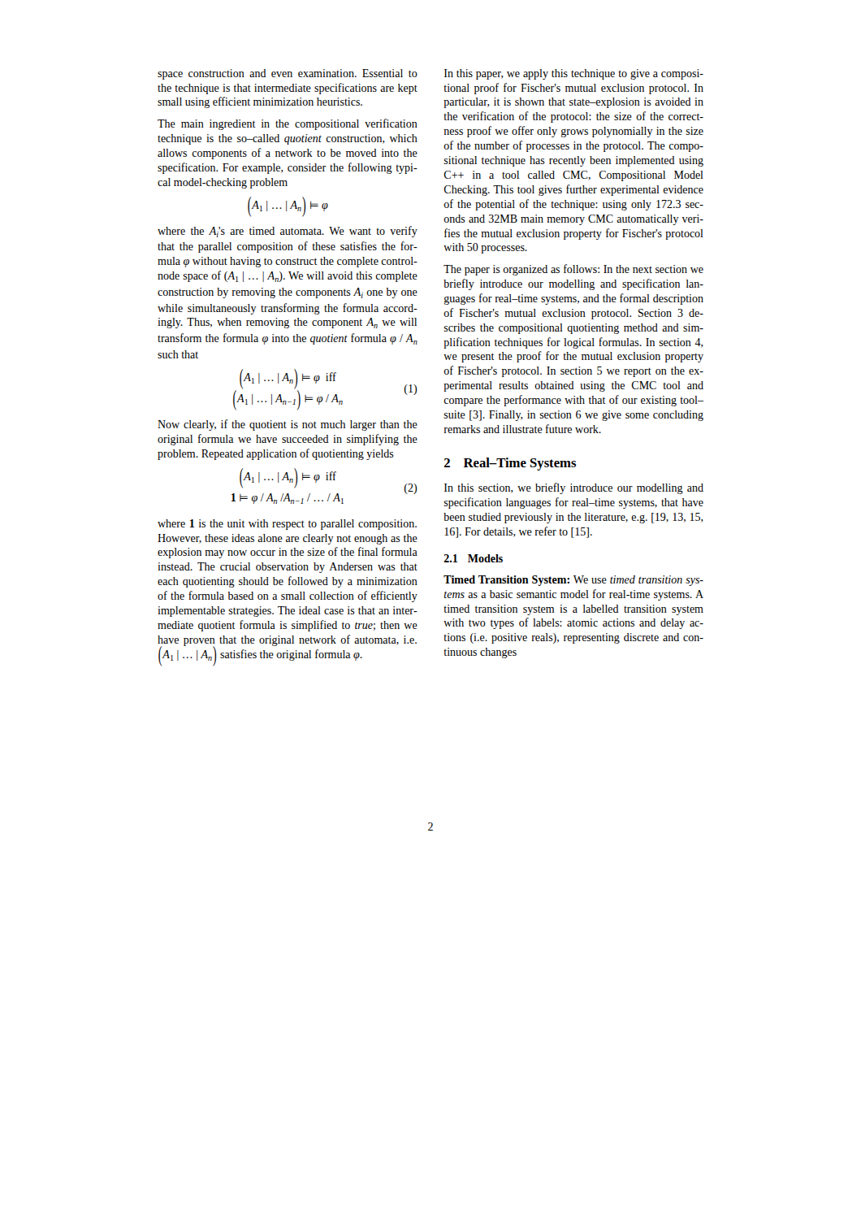space construction and even examination. Essential to the technique is that intermediate specifications are kept small using efficient minimization heuristics.
The main ingredient in the compositional verification technique is the so–called quotient construction, which allows components of a network to be moved into the specification. For example, consider the following typical model-checking problem
(A 1 | … | An) ⊨ φ
where the Ai's are timed automata. We want to verify that the parallel composition of these satisfies the formula φ without having to construct the complete control-node space of (A 1 | … | An). We will avoid this complete construction by removing the components Ai one by one while simultaneously transforming the formula accordingly. Thus, when removing the component An we will transform the formula φ into the quotient formula φ / An such that
(1) (A 1 | … | An) ⊨ φ iff (A 1 | … | An−1) ⊨ φ / An
Now clearly, if the quotient is not much larger than the original formula we have succeeded in simplifying the problem. Repeated application of quotienting yields
(2) (A 1 | … | An) ⊨ φ iff 1 ⊨ φ / An /An−1 / … / A 1
where 1 is the unit with respect to parallel composition. However, these ideas alone are clearly not enough as the explosion may now occur in the size of the final formula instead. The crucial observation by Andersen was that each quotienting should be followed by a minimization of the formula based on a small collection of efficiently implementable strategies. The ideal case is that an intermediate quotient formula is simplified to true; then we have proven that the original network of automata, i.e. (A 1 | … | An) satisfies the original formula φ.
In this paper, we apply this technique to give a compositional proof for Fischer's mutual exclusion protocol. In particular, it is shown that state–explosion is avoided in the verification of the protocol: the size of the correctness proof we offer only grows polynomially in the size of the number of processes in the protocol. The compositional technique has recently been implemented using C++ in a tool called CMC, Compositional Model Checking. This tool gives further experimental evidence of the potential of the technique: using only 172.3 seconds and 32MB main memory CMC automatically verifies the mutual exclusion property for Fischer's protocol with 50 processes.
The paper is organized as follows: In the next section we briefly introduce our modelling and specification languages for real–time systems, and the formal description of Fischer's mutual exclusion protocol. Section 3 describes the compositional quotienting method and simplification techniques for logical formulas. In section 4, we present the proof for the mutual exclusion property of Fischer's protocol. In section 5 we report on the experimental results obtained using the CMC tool and compare the performance with that of our existing tool–suite [3]. Finally, in section 6 we give some concluding remarks and illustrate future work.
2 Real–Time Systems
In this section, we briefly introduce our modelling and specification languages for real–time systems, that have been studied previously in the literature, e.g. [19, 13, 15, 16]. For details, we refer to [15].
2.1 Models
Timed Transition System: We use timed transition systems as a basic semantic model for real-time systems. A timed transition system is a labelled transition system with two types of labels: atomic actions and delay actions (i.e. positive reals), representing discrete and continuous changes
2